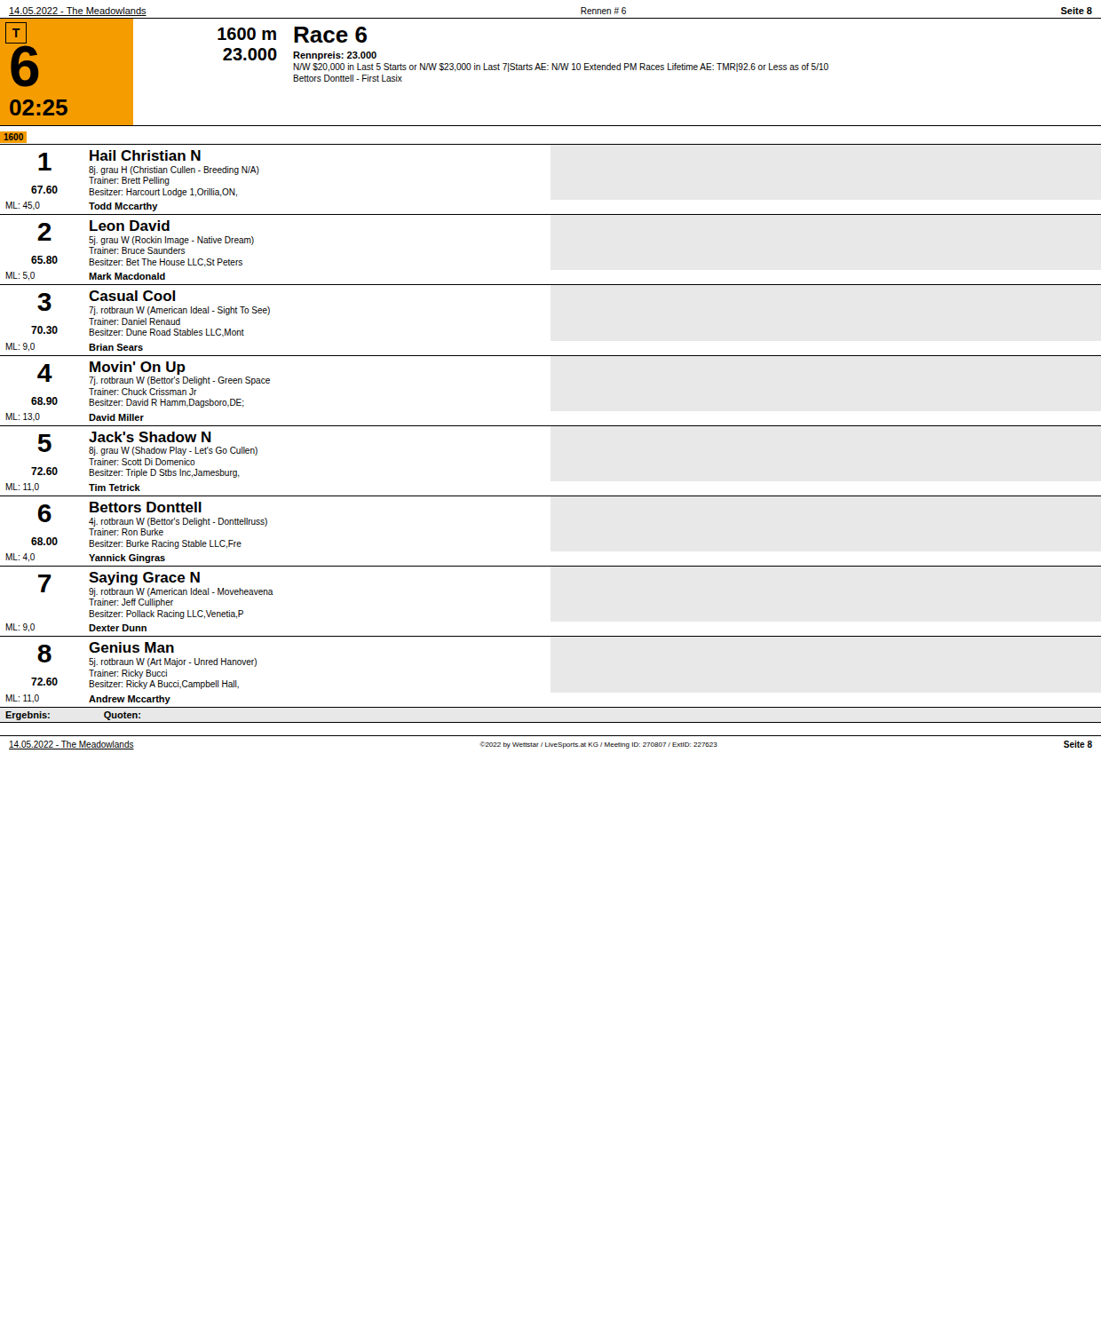14.05.2022 - The Meadowlands
Rennen # 6
Seite 8
T
6
02:25
1600 m
23.000
Race 6
Rennpreis: 23.000
N/W $20,000 in Last 5 Starts or N/W $23,000 in Last 7|Starts AE: N/W 10 Extended PM Races Lifetime AE: TMR|92.6 or Less as of 5/10
Bettors Donttell - First Lasix
1600
| 1 67.60 Hail Christian N 8j. grau H (Christian Cullen - Breeding N/A) Trainer: Brett Pelling Besitzer: Harcourt Lodge 1,Orillia,ON, ML: 45,0 Todd Mccarthy |
| 2 65.80 Leon David 5j. grau W (Rockin Image - Native Dream) Trainer: Bruce Saunders Besitzer: Bet The House LLC,St Peters ML: 5,0 Mark Macdonald |
| 3 70.30 Casual Cool 7j. rotbraun W (American Ideal - Sight To See) Trainer: Daniel Renaud Besitzer: Dune Road Stables LLC,Mont ML: 9,0 Brian Sears |
| 4 68.90 Movin' On Up 7j. rotbraun W (Bettor's Delight - Green Space Trainer: Chuck Crissman Jr Besitzer: David R Hamm,Dagsboro,DE; ML: 13,0 David Miller |
| 5 72.60 Jack's Shadow N 8j. grau W (Shadow Play - Let's Go Cullen) Trainer: Scott Di Domenico Besitzer: Triple D Stbs Inc,Jamesburg, ML: 11,0 Tim Tetrick |
| 6 68.00 Bettors Donttell 4j. rotbraun W (Bettor's Delight - Donttellruss) Trainer: Ron Burke Besitzer: Burke Racing Stable LLC,Fre ML: 4,0 Yannick Gingras |
| 7 Saying Grace N 9j. rotbraun W (American Ideal - Moveheavena Trainer: Jeff Cullipher Besitzer: Pollack Racing LLC,Venetia,P ML: 9,0 Dexter Dunn |
| 8 72.60 Genius Man 5j. rotbraun W (Art Major - Unred Hanover) Trainer: Ricky Bucci Besitzer: Ricky A Bucci,Campbell Hall, ML: 11,0 Andrew Mccarthy |
Ergebnis:
Quoten:
14.05.2022 - The Meadowlands
©2022 by Wettstar / LiveSports.at KG / Meeting ID: 270807 / ExtID: 227623
Seite 8